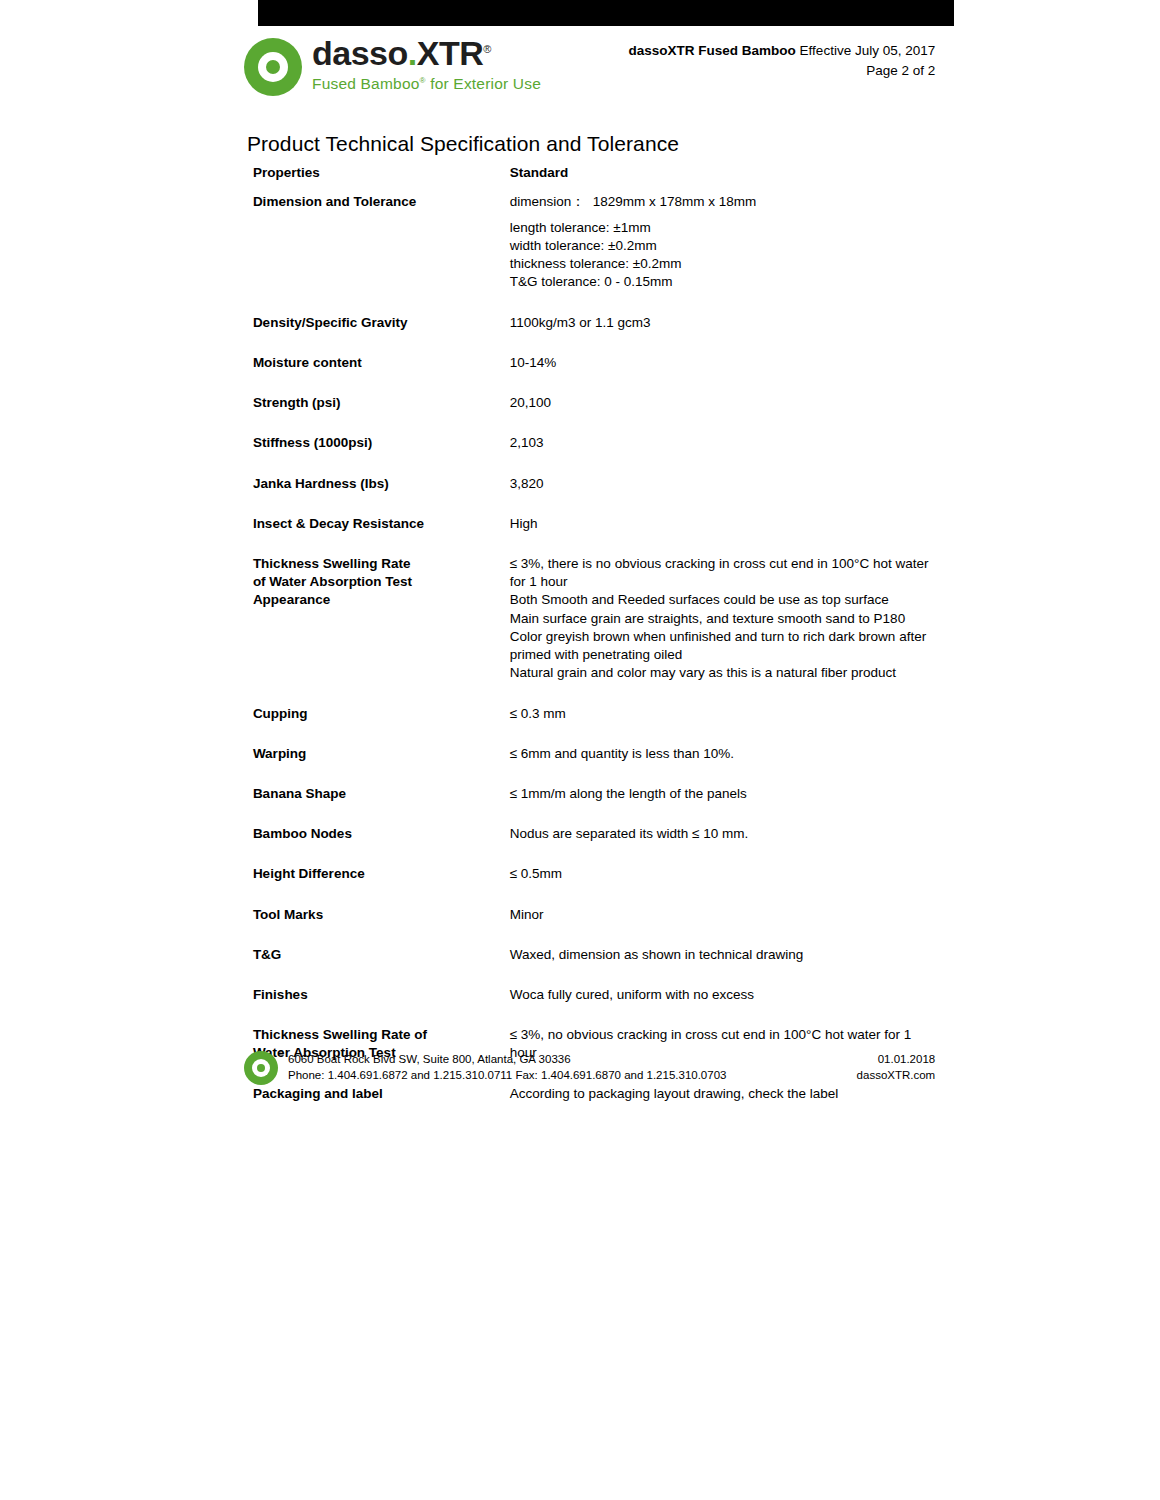dasso. XTR®
Fused Bamboo® for Exterior Use
dassoXTR Fused Bamboo Effective July 05, 2017
Page 2 of 2
Product Technical Specification and Tolerance
| Properties | Standard |
| --- | --- |
| Dimension and Tolerance | dimension： 1829mm x 178mm x 18mm length tolerance: ±1mm width tolerance: ±0.2mm thickness tolerance: ±0.2mm T&G tolerance: 0 - 0.15mm |
| Density/Specific Gravity | 1100kg/m3 or 1.1 gcm3 |
| Moisture content | 10-14% |
| Strength (psi) | 20,100 |
| Stiffness (1000psi) | 2,103 |
| Janka Hardness (Ibs) | 3,820 |
| Insect & Decay Resistance | High |
| Thickness Swelling Rate of Water Absorption Test Appearance | ≤ 3%, there is no obvious cracking in cross cut end in 100°C hot water for 1 hour Both Smooth and Reeded surfaces could be use as top surface Main surface grain are straights, and texture smooth sand to P180 Color greyish brown when unfinished and turn to rich dark brown after primed with penetrating oiled Natural grain and color may vary as this is a natural fiber product |
| Cupping | ≤ 0.3 mm |
| Warping | ≤ 6mm and quantity is less than 10%. |
| Banana Shape | ≤ 1mm/m along the length of the panels |
| Bamboo Nodes | Nodus are separated its width ≤ 10 mm. |
| Height Difference | ≤ 0.5mm |
| Tool Marks | Minor |
| T&G | Waxed, dimension as shown in technical drawing |
| Finishes | Woca fully cured, uniform with no excess |
| Thickness Swelling Rate of Water Absorption Test | ≤ 3%, no obvious cracking in cross cut end in 100°C hot water for 1 hour |
| Packaging and label | According to packaging layout drawing, check the label |
®
6060 Boat Rock Blvd SW, Suite 800, Atlanta, GA 30336
Phone: 1.404.691.6872 and 1.215.310.0711 Fax: 1.404.691.6870 and 1.215.310.0703
01.01.2018
dassoXTR.com